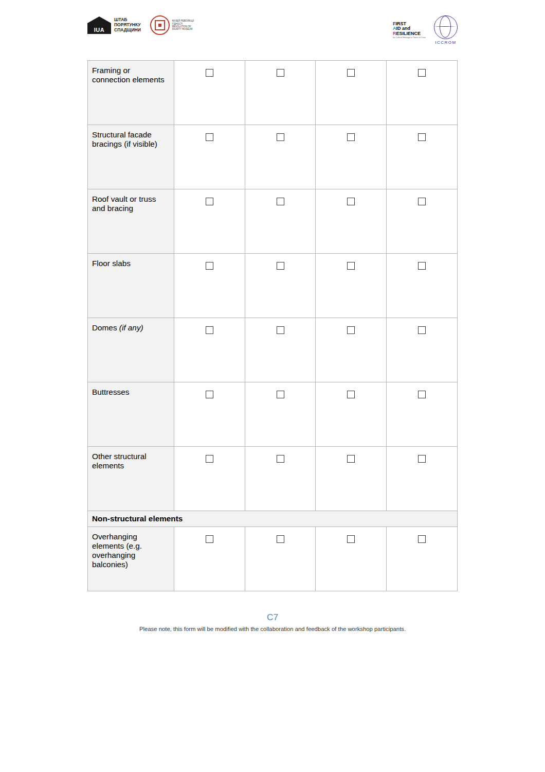ШТАБ
ПОРЯТУНКУ
СПАДЩИНИ
МУЗЕЙ РЕВОЛЮЦІЇ ГІДНОСТІ
REVOLUTION OF DIGNITY MUSEUM
FIRST
AID and
RESILIENCE
for Cultural Heritage in Times of Crisis
ICCROM
| Framing or connection elements | | | | |
| Structural facade bracings (if visible) | | | | |
| Roof vault or truss and bracing | | | | |
| Floor slabs | | | | |
| Domes (if any) | | | | |
| Buttresses | | | | |
| Other structural elements | | | | |
| Non-structural elements |
| Overhanging elements (e.g. overhanging balconies) | | | | |
C7
Please note, this form will be modified with the collaboration and feedback of the workshop participants.